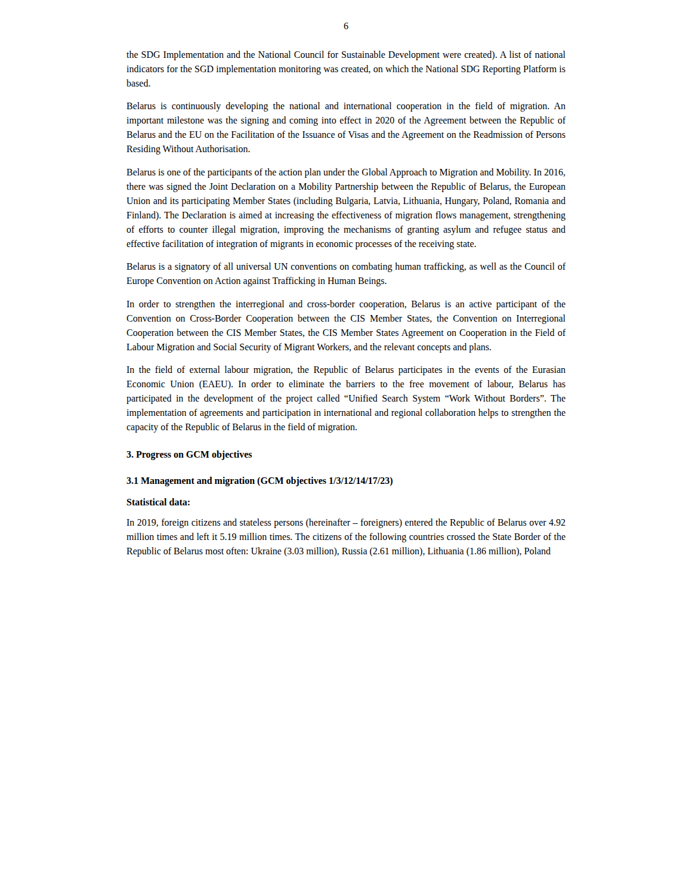6
the SDG Implementation and the National Council for Sustainable Development were created). A list of national indicators for the SGD implementation monitoring was created, on which the National SDG Reporting Platform is based.
Belarus is continuously developing the national and international cooperation in the field of migration. An important milestone was the signing and coming into effect in 2020 of the Agreement between the Republic of Belarus and the EU on the Facilitation of the Issuance of Visas and the Agreement on the Readmission of Persons Residing Without Authorisation.
Belarus is one of the participants of the action plan under the Global Approach to Migration and Mobility. In 2016, there was signed the Joint Declaration on a Mobility Partnership between the Republic of Belarus, the European Union and its participating Member States (including Bulgaria, Latvia, Lithuania, Hungary, Poland, Romania and Finland). The Declaration is aimed at increasing the effectiveness of migration flows management, strengthening of efforts to counter illegal migration, improving the mechanisms of granting asylum and refugee status and effective facilitation of integration of migrants in economic processes of the receiving state.
Belarus is a signatory of all universal UN conventions on combating human trafficking, as well as the Council of Europe Convention on Action against Trafficking in Human Beings.
In order to strengthen the interregional and cross-border cooperation, Belarus is an active participant of the Convention on Cross-Border Cooperation between the CIS Member States, the Convention on Interregional Cooperation between the CIS Member States, the CIS Member States Agreement on Cooperation in the Field of Labour Migration and Social Security of Migrant Workers, and the relevant concepts and plans.
In the field of external labour migration, the Republic of Belarus participates in the events of the Eurasian Economic Union (EAEU). In order to eliminate the barriers to the free movement of labour, Belarus has participated in the development of the project called “Unified Search System “Work Without Borders”. The implementation of agreements and participation in international and regional collaboration helps to strengthen the capacity of the Republic of Belarus in the field of migration.
3. Progress on GCM objectives
3.1 Management and migration (GCM objectives 1/3/12/14/17/23)
Statistical data:
In 2019, foreign citizens and stateless persons (hereinafter – foreigners) entered the Republic of Belarus over 4.92 million times and left it 5.19 million times. The citizens of the following countries crossed the State Border of the Republic of Belarus most often: Ukraine (3.03 million), Russia (2.61 million), Lithuania (1.86 million), Poland